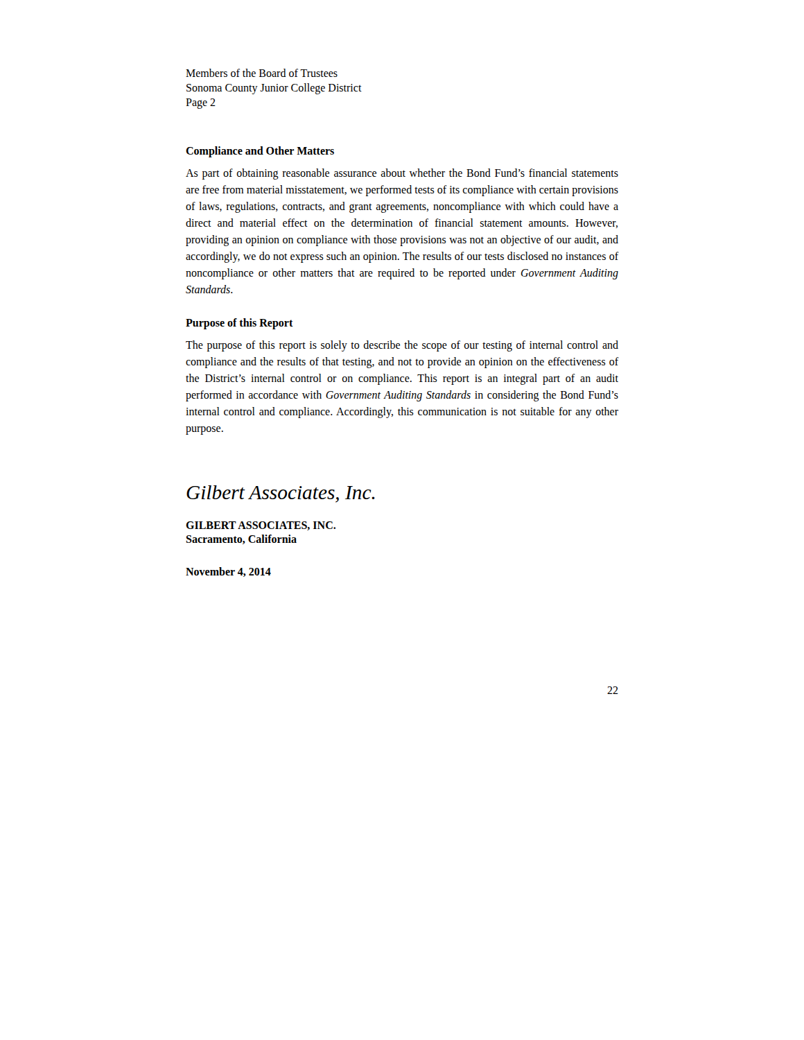Members of the Board of Trustees
Sonoma County Junior College District
Page 2
Compliance and Other Matters
As part of obtaining reasonable assurance about whether the Bond Fund’s financial statements are free from material misstatement, we performed tests of its compliance with certain provisions of laws, regulations, contracts, and grant agreements, noncompliance with which could have a direct and material effect on the determination of financial statement amounts. However, providing an opinion on compliance with those provisions was not an objective of our audit, and accordingly, we do not express such an opinion. The results of our tests disclosed no instances of noncompliance or other matters that are required to be reported under Government Auditing Standards.
Purpose of this Report
The purpose of this report is solely to describe the scope of our testing of internal control and compliance and the results of that testing, and not to provide an opinion on the effectiveness of the District’s internal control or on compliance. This report is an integral part of an audit performed in accordance with Government Auditing Standards in considering the Bond Fund’s internal control and compliance. Accordingly, this communication is not suitable for any other purpose.
Gilbert Associates, Inc.
GILBERT ASSOCIATES, INC.
Sacramento, California
November 4, 2014
22